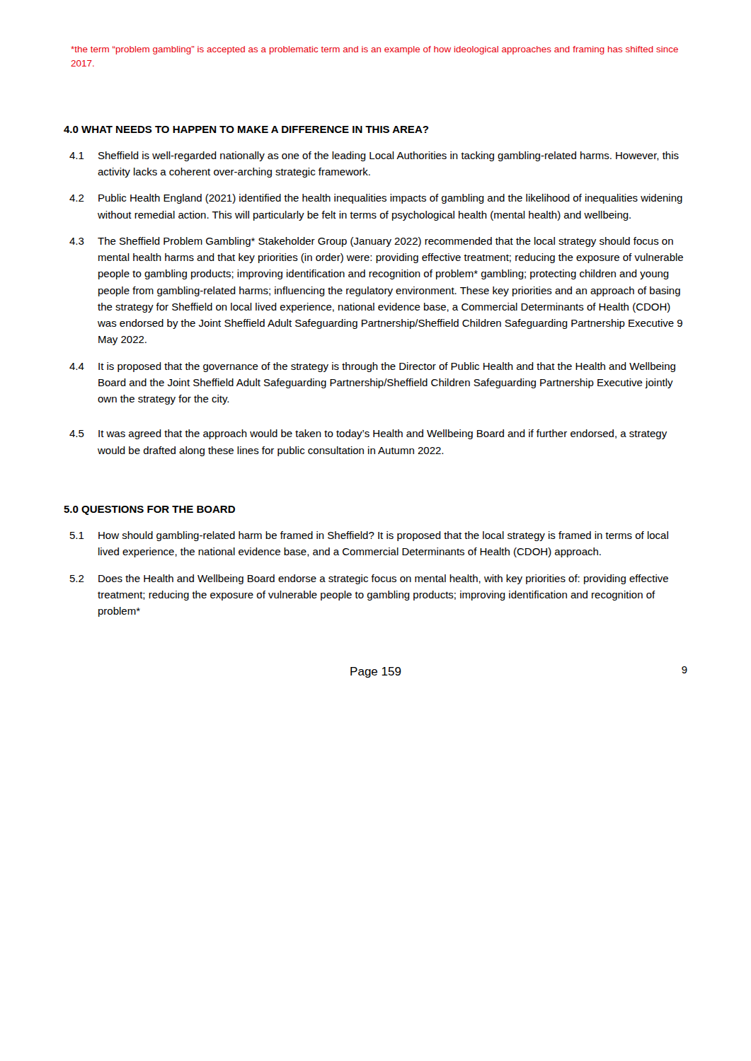*the term “problem gambling” is accepted as a problematic term and is an example of how ideological approaches and framing has shifted since 2017.
4.0 WHAT NEEDS TO HAPPEN TO MAKE A DIFFERENCE IN THIS AREA?
4.1 Sheffield is well-regarded nationally as one of the leading Local Authorities in tacking gambling-related harms. However, this activity lacks a coherent over-arching strategic framework.
4.2 Public Health England (2021) identified the health inequalities impacts of gambling and the likelihood of inequalities widening without remedial action. This will particularly be felt in terms of psychological health (mental health) and wellbeing.
4.3 The Sheffield Problem Gambling* Stakeholder Group (January 2022) recommended that the local strategy should focus on mental health harms and that key priorities (in order) were: providing effective treatment; reducing the exposure of vulnerable people to gambling products; improving identification and recognition of problem* gambling; protecting children and young people from gambling-related harms; influencing the regulatory environment. These key priorities and an approach of basing the strategy for Sheffield on local lived experience, national evidence base, a Commercial Determinants of Health (CDOH) was endorsed by the Joint Sheffield Adult Safeguarding Partnership/Sheffield Children Safeguarding Partnership Executive 9 May 2022.
4.4 It is proposed that the governance of the strategy is through the Director of Public Health and that the Health and Wellbeing Board and the Joint Sheffield Adult Safeguarding Partnership/Sheffield Children Safeguarding Partnership Executive jointly own the strategy for the city.
4.5 It was agreed that the approach would be taken to today’s Health and Wellbeing Board and if further endorsed, a strategy would be drafted along these lines for public consultation in Autumn 2022.
5.0 QUESTIONS FOR THE BOARD
5.1 How should gambling-related harm be framed in Sheffield? It is proposed that the local strategy is framed in terms of local lived experience, the national evidence base, and a Commercial Determinants of Health (CDOH) approach.
5.2 Does the Health and Wellbeing Board endorse a strategic focus on mental health, with key priorities of: providing effective treatment; reducing the exposure of vulnerable people to gambling products; improving identification and recognition of problem*
9
Page 159